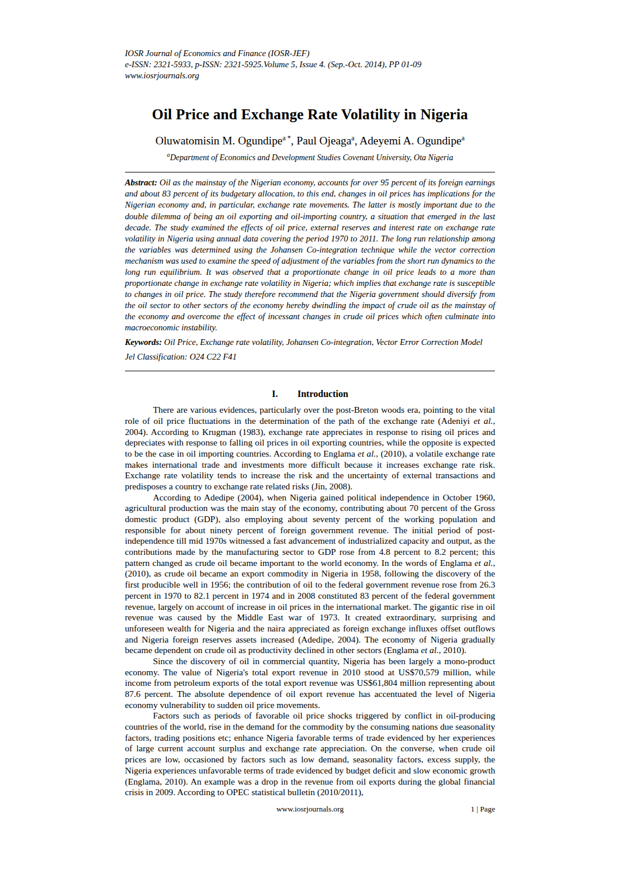IOSR Journal of Economics and Finance (IOSR-JEF)
e-ISSN: 2321-5933, p-ISSN: 2321-5925.Volume 5, Issue 4. (Sep.-Oct. 2014), PP 01-09
www.iosrjournals.org
Oil Price and Exchange Rate Volatility in Nigeria
Oluwatomisin M. Ogundipea *, Paul Ojeagaa, Adeyemi A. Ogundipea
aDepartment of Economics and Development Studies Covenant University, Ota Nigeria
Abstract: Oil as the mainstay of the Nigerian economy, accounts for over 95 percent of its foreign earnings and about 83 percent of its budgetary allocation, to this end, changes in oil prices has implications for the Nigerian economy and, in particular, exchange rate movements. The latter is mostly important due to the double dilemma of being an oil exporting and oil-importing country, a situation that emerged in the last decade. The study examined the effects of oil price, external reserves and interest rate on exchange rate volatility in Nigeria using annual data covering the period 1970 to 2011. The long run relationship among the variables was determined using the Johansen Co-integration technique while the vector correction mechanism was used to examine the speed of adjustment of the variables from the short run dynamics to the long run equilibrium. It was observed that a proportionate change in oil price leads to a more than proportionate change in exchange rate volatility in Nigeria; which implies that exchange rate is susceptible to changes in oil price. The study therefore recommend that the Nigeria government should diversify from the oil sector to other sectors of the economy hereby dwindling the impact of crude oil as the mainstay of the economy and overcome the effect of incessant changes in crude oil prices which often culminate into macroeconomic instability.
Keywords: Oil Price, Exchange rate volatility, Johansen Co-integration, Vector Error Correction Model
Jel Classification: O24 C22 F41
I. Introduction
There are various evidences, particularly over the post-Breton woods era, pointing to the vital role of oil price fluctuations in the determination of the path of the exchange rate (Adeniyi et al., 2004). According to Krugman (1983), exchange rate appreciates in response to rising oil prices and depreciates with response to falling oil prices in oil exporting countries, while the opposite is expected to be the case in oil importing countries. According to Englama et al., (2010), a volatile exchange rate makes international trade and investments more difficult because it increases exchange rate risk. Exchange rate volatility tends to increase the risk and the uncertainty of external transactions and predisposes a country to exchange rate related risks (Jin, 2008).
According to Adedipe (2004), when Nigeria gained political independence in October 1960, agricultural production was the main stay of the economy, contributing about 70 percent of the Gross domestic product (GDP), also employing about seventy percent of the working population and responsible for about ninety percent of foreign government revenue. The initial period of post-independence till mid 1970s witnessed a fast advancement of industrialized capacity and output, as the contributions made by the manufacturing sector to GDP rose from 4.8 percent to 8.2 percent; this pattern changed as crude oil became important to the world economy. In the words of Englama et al., (2010), as crude oil became an export commodity in Nigeria in 1958, following the discovery of the first producible well in 1956; the contribution of oil to the federal government revenue rose from 26.3 percent in 1970 to 82.1 percent in 1974 and in 2008 constituted 83 percent of the federal government revenue, largely on account of increase in oil prices in the international market. The gigantic rise in oil revenue was caused by the Middle East war of 1973. It created extraordinary, surprising and unforeseen wealth for Nigeria and the naira appreciated as foreign exchange influxes offset outflows and Nigeria foreign reserves assets increased (Adedipe, 2004). The economy of Nigeria gradually became dependent on crude oil as productivity declined in other sectors (Englama et al., 2010).
Since the discovery of oil in commercial quantity, Nigeria has been largely a mono-product economy. The value of Nigeria's total export revenue in 2010 stood at US$70,579 million, while income from petroleum exports of the total export revenue was US$61,804 million representing about 87.6 percent. The absolute dependence of oil export revenue has accentuated the level of Nigeria economy vulnerability to sudden oil price movements.
Factors such as periods of favorable oil price shocks triggered by conflict in oil-producing countries of the world, rise in the demand for the commodity by the consuming nations due seasonality factors, trading positions etc; enhance Nigeria favorable terms of trade evidenced by her experiences of large current account surplus and exchange rate appreciation. On the converse, when crude oil prices are low, occasioned by factors such as low demand, seasonality factors, excess supply, the Nigeria experiences unfavorable terms of trade evidenced by budget deficit and slow economic growth (Englama, 2010). An example was a drop in the revenue from oil exports during the global financial crisis in 2009. According to OPEC statistical bulletin (2010/2011),
www.iosrjournals.org
1 | Page